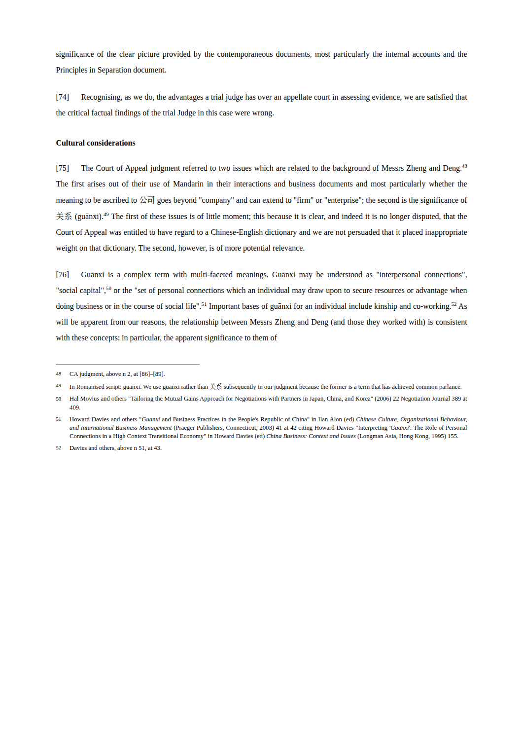significance of the clear picture provided by the contemporaneous documents, most particularly the internal accounts and the Principles in Separation document.
[74] Recognising, as we do, the advantages a trial judge has over an appellate court in assessing evidence, we are satisfied that the critical factual findings of the trial Judge in this case were wrong.
Cultural considerations
[75] The Court of Appeal judgment referred to two issues which are related to the background of Messrs Zheng and Deng.48 The first arises out of their use of Mandarin in their interactions and business documents and most particularly whether the meaning to be ascribed to 公司 goes beyond "company" and can extend to "firm" or "enterprise"; the second is the significance of 关系 (guānxi).49 The first of these issues is of little moment; this because it is clear, and indeed it is no longer disputed, that the Court of Appeal was entitled to have regard to a Chinese-English dictionary and we are not persuaded that it placed inappropriate weight on that dictionary. The second, however, is of more potential relevance.
[76] Guānxi is a complex term with multi-faceted meanings. Guānxi may be understood as "interpersonal connections", "social capital",50 or the "set of personal connections which an individual may draw upon to secure resources or advantage when doing business or in the course of social life".51 Important bases of guānxi for an individual include kinship and co-working.52 As will be apparent from our reasons, the relationship between Messrs Zheng and Deng (and those they worked with) is consistent with these concepts: in particular, the apparent significance to them of
48
CA judgment, above n 2, at [86]–[89].
49
In Romanised script: guānxi. We use guānxi rather than 关系 subsequently in our judgment because the former is a term that has achieved common parlance.
50
Hal Movius and others "Tailoring the Mutual Gains Approach for Negotiations with Partners in Japan, China, and Korea" (2006) 22 Negotiation Journal 389 at 409.
51
Howard Davies and others "Guanxi and Business Practices in the People's Republic of China" in Ilan Alon (ed) Chinese Culture, Organizational Behaviour, and International Business Management (Praeger Publishers, Connecticut, 2003) 41 at 42 citing Howard Davies "Interpreting 'Guanxi': The Role of Personal Connections in a High Context Transitional Economy" in Howard Davies (ed) China Business: Context and Issues (Longman Asia, Hong Kong, 1995) 155.
52
Davies and others, above n 51, at 43.